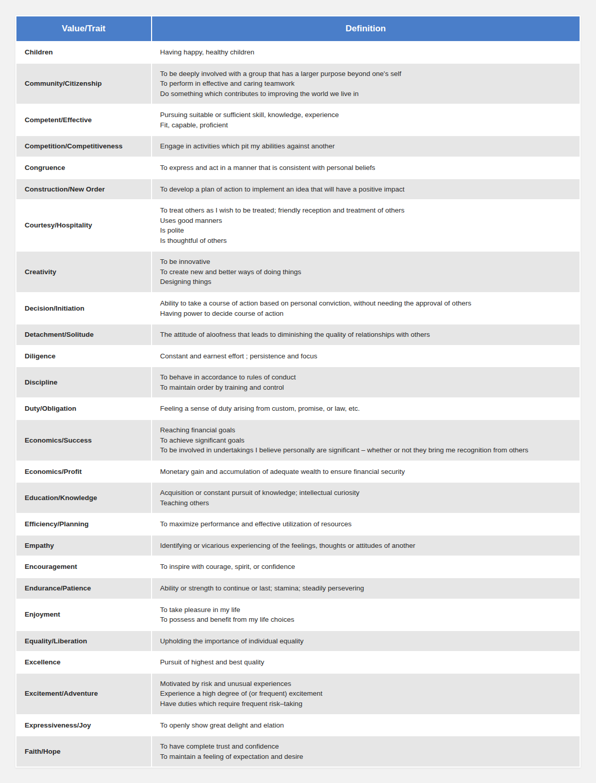| Value/Trait | Definition |
| --- | --- |
| Children | Having happy, healthy children |
| Community/Citizenship | To be deeply involved with a group that has a larger purpose beyond one's self To perform in effective and caring teamwork Do something which contributes to improving the world we live in |
| Competent/Effective | Pursuing suitable or sufficient skill, knowledge, experience Fit, capable, proficient |
| Competition/Competitiveness | Engage in activities which pit my abilities against another |
| Congruence | To express and act in a manner that is consistent with personal beliefs |
| Construction/New Order | To develop a plan of action to implement an idea that will have a positive impact |
| Courtesy/Hospitality | To treat others as I wish to be treated; friendly reception and treatment of others Uses good manners Is polite Is thoughtful of others |
| Creativity | To be innovative To create new and better ways of doing things Designing things |
| Decision/Initiation | Ability to take a course of action based on personal conviction, without needing the approval of others Having power to decide course of action |
| Detachment/Solitude | The attitude of aloofness that leads to diminishing the quality of relationships with others |
| Diligence | Constant and earnest effort ; persistence and focus |
| Discipline | To behave in accordance to rules of conduct To maintain order by training and control |
| Duty/Obligation | Feeling a sense of duty arising from custom, promise, or law, etc. |
| Economics/Success | Reaching financial goals To achieve significant goals To be involved in undertakings I believe personally are significant – whether or not they bring me recognition from others |
| Economics/Profit | Monetary gain and accumulation of adequate wealth to ensure financial security |
| Education/Knowledge | Acquisition or constant pursuit of knowledge; intellectual curiosity Teaching others |
| Efficiency/Planning | To maximize performance and effective utilization of resources |
| Empathy | Identifying or vicarious experiencing of the feelings, thoughts or attitudes of another |
| Encouragement | To inspire with courage, spirit, or confidence |
| Endurance/Patience | Ability or strength to continue or last; stamina; steadily persevering |
| Enjoyment | To take pleasure in my life To possess and benefit from my life choices |
| Equality/Liberation | Upholding the importance of individual equality |
| Excellence | Pursuit of highest and best quality |
| Excitement/Adventure | Motivated by risk and unusual experiences Experience a high degree of (or frequent) excitement Have duties which require frequent risk–taking |
| Expressiveness/Joy | To openly show great delight and elation |
| Faith/Hope | To have complete trust and confidence To maintain a feeling of expectation and desire |